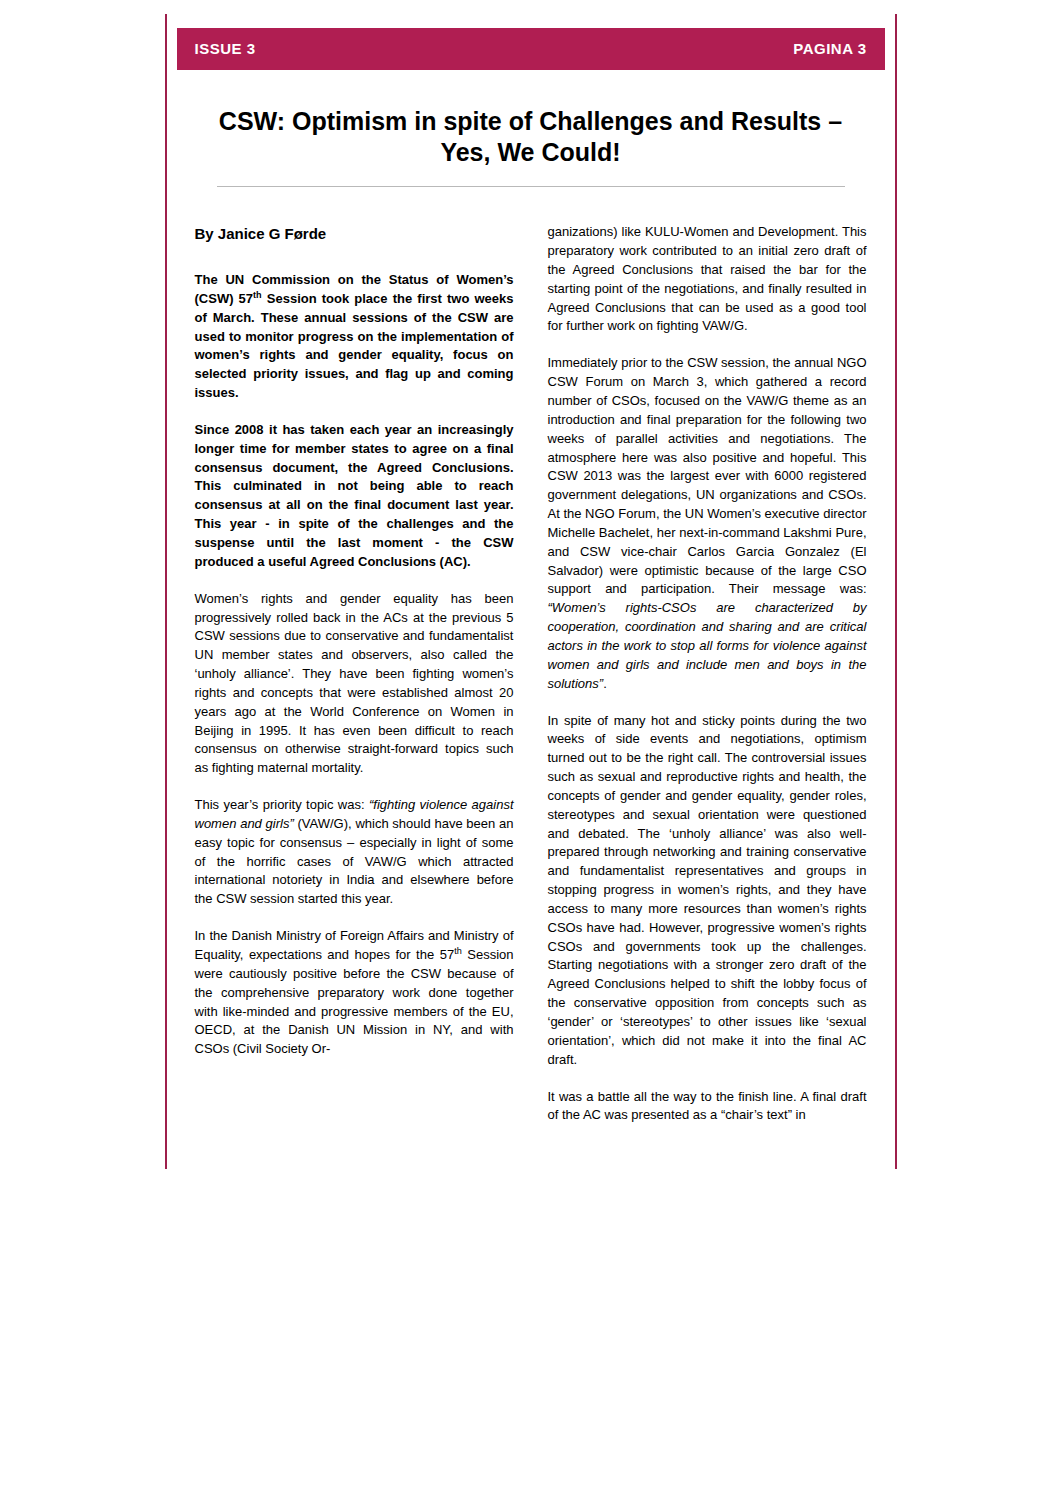Issue 3 Pagina 3
CSW: Optimism in spite of Challenges and Results – Yes, We Could!
By Janice G Førde
The UN Commission on the Status of Women’s (CSW) 57th Session took place the first two weeks of March. These annual sessions of the CSW are used to monitor progress on the implementation of women’s rights and gender equality, focus on selected priority issues, and flag up and coming issues.
Since 2008 it has taken each year an increasingly longer time for member states to agree on a final consensus document, the Agreed Conclusions. This culminated in not being able to reach consensus at all on the final document last year. This year - in spite of the challenges and the suspense until the last moment - the CSW produced a useful Agreed Conclusions (AC).
Women’s rights and gender equality has been progressively rolled back in the ACs at the previous 5 CSW sessions due to conservative and fundamentalist UN member states and observers, also called the ‘unholy alliance’. They have been fighting women’s rights and concepts that were established almost 20 years ago at the World Conference on Women in Beijing in 1995. It has even been difficult to reach consensus on otherwise straight-forward topics such as fighting maternal mortality.
This year’s priority topic was: “fighting violence against women and girls” (VAW/G), which should have been an easy topic for consensus – especially in light of some of the horrific cases of VAW/G which attracted international notoriety in India and elsewhere before the CSW session started this year.
In the Danish Ministry of Foreign Affairs and Ministry of Equality, expectations and hopes for the 57th Session were cautiously positive before the CSW because of the comprehensive preparatory work done together with like-minded and progressive members of the EU, OECD, at the Danish UN Mission in NY, and with CSOs (Civil Society Or-
ganizations) like KULU-Women and Development. This preparatory work contributed to an initial zero draft of the Agreed Conclusions that raised the bar for the starting point of the negotiations, and finally resulted in Agreed Conclusions that can be used as a good tool for further work on fighting VAW/G.
Immediately prior to the CSW session, the annual NGO CSW Forum on March 3, which gathered a record number of CSOs, focused on the VAW/G theme as an introduction and final preparation for the following two weeks of parallel activities and negotiations. The atmosphere here was also positive and hopeful. This CSW 2013 was the largest ever with 6000 registered government delegations, UN organizations and CSOs. At the NGO Forum, the UN Women’s executive director Michelle Bachelet, her next-in-command Lakshmi Pure, and CSW vice-chair Carlos Garcia Gonzalez (El Salvador) were optimistic because of the large CSO support and participation. Their message was: “Women’s rights-CSOs are characterized by cooperation, coordination and sharing and are critical actors in the work to stop all forms for violence against women and girls and include men and boys in the solutions”.
In spite of many hot and sticky points during the two weeks of side events and negotiations, optimism turned out to be the right call. The controversial issues such as sexual and reproductive rights and health, the concepts of gender and gender equality, gender roles, stereotypes and sexual orientation were questioned and debated. The ‘unholy alliance’ was also well-prepared through networking and training conservative and fundamentalist representatives and groups in stopping progress in women’s rights, and they have access to many more resources than women’s rights CSOs have had. However, progressive women’s rights CSOs and governments took up the challenges. Starting negotiations with a stronger zero draft of the Agreed Conclusions helped to shift the lobby focus of the conservative opposition from concepts such as ‘gender’ or ‘stereotypes’ to other issues like ‘sexual orientation’, which did not make it into the final AC draft.
It was a battle all the way to the finish line. A final draft of the AC was presented as a “chair’s text” in